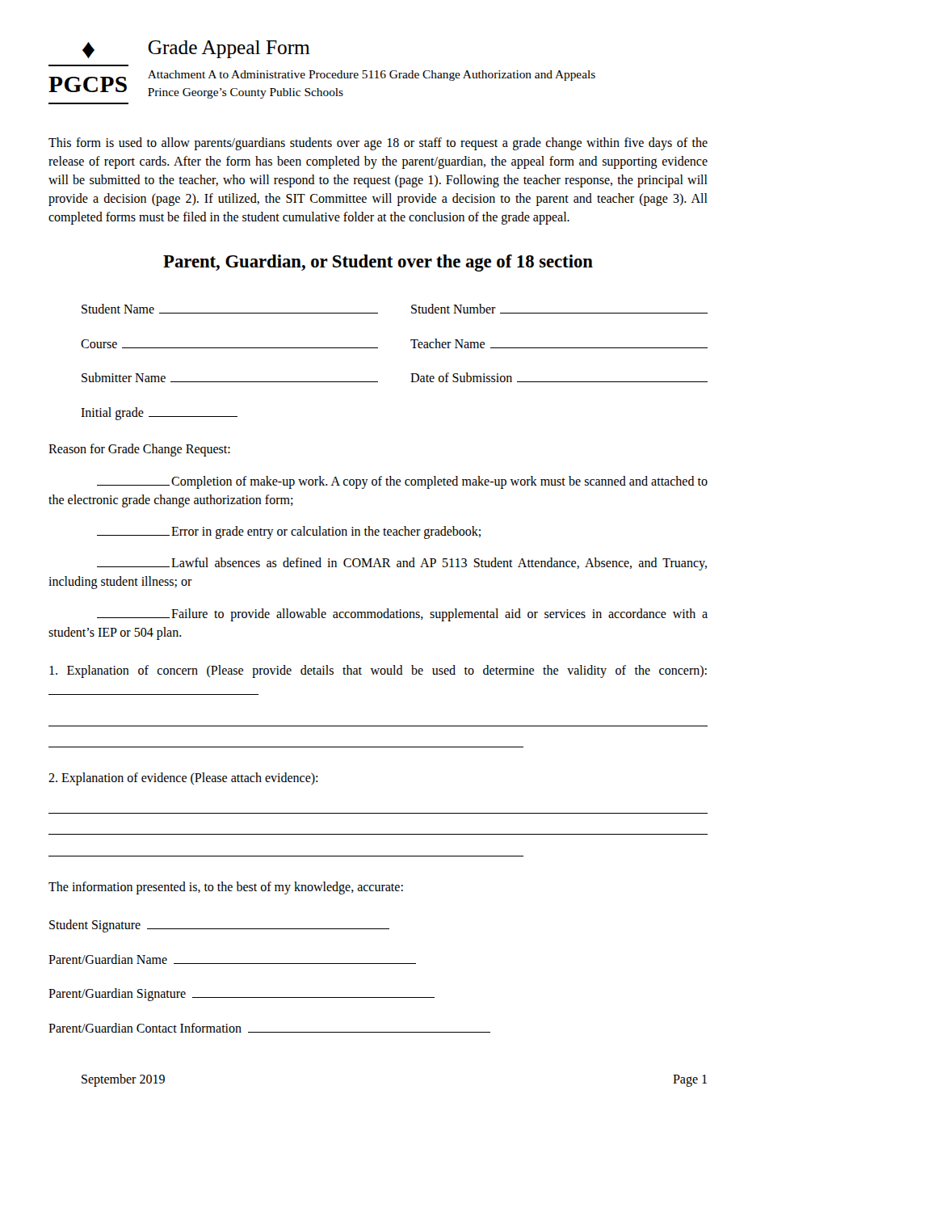♦
PGCPS
Grade Appeal Form
Attachment A to Administrative Procedure 5116 Grade Change Authorization and Appeals
Prince George’s County Public Schools
This form is used to allow parents/guardians students over age 18 or staff to request a grade change within five days of the release of report cards. After the form has been completed by the parent/guardian, the appeal form and supporting evidence will be submitted to the teacher, who will respond to the request (page 1). Following the teacher response, the principal will provide a decision (page 2). If utilized, the SIT Committee will provide a decision to the parent and teacher (page 3). All completed forms must be filed in the student cumulative folder at the conclusion of the grade appeal.
Parent, Guardian, or Student over the age of 18 section
Student Name
Student Number
Course
Teacher Name
Submitter Name
Date of Submission
Initial grade
Reason for Grade Change Request:
Completion of make-up work. A copy of the completed make-up work must be scanned and attached to the electronic grade change authorization form;
Error in grade entry or calculation in the teacher gradebook;
Lawful absences as defined in COMAR and AP 5113 Student Attendance, Absence, and Truancy, including student illness; or
Failure to provide allowable accommodations, supplemental aid or services in accordance with a student’s IEP or 504 plan.
1. Explanation of concern (Please provide details that would be used to determine the validity of the concern):
2. Explanation of evidence (Please attach evidence):
The information presented is, to the best of my knowledge, accurate:
Student Signature
Parent/Guardian Name
Parent/Guardian Signature
Parent/Guardian Contact Information
September 2019 Page 1